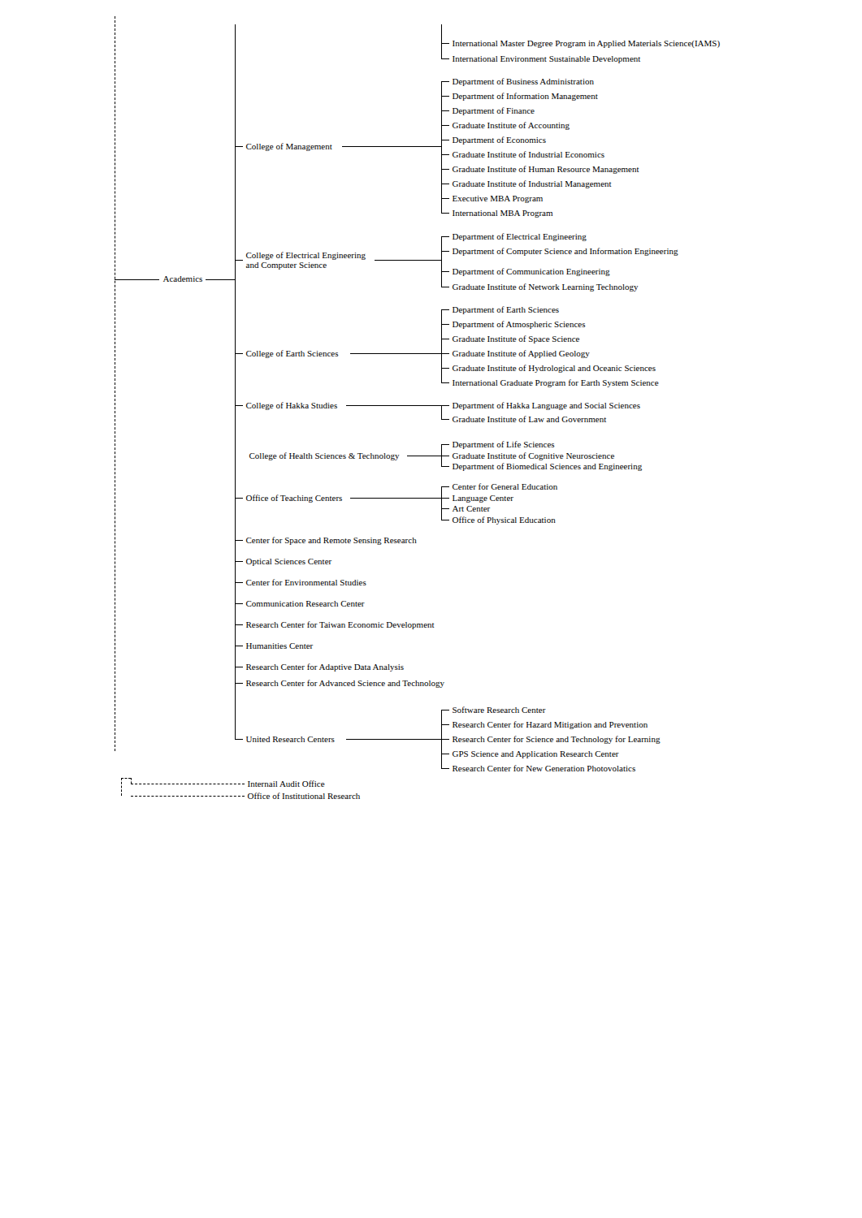Academics
International Master Degree Program in Applied Materials Science(IAMS)
International Environment Sustainable Development
College of Management
Department of Business Administration
Department of Information Management
Department of Finance
Graduate Institute of Accounting
Department of Economics
Graduate Institute of Industrial Economics
Graduate Institute of Human Resource Management
Graduate Institute of Industrial Management
Executive MBA Program
International MBA Program
College of Electrical Engineering
and Computer Science
Department of Electrical Engineering
Department of Computer Science and Information Engineering
Department of Communication Engineering
Graduate Institute of Network Learning Technology
College of Earth Sciences
Department of Earth Sciences
Department of Atmospheric Sciences
Graduate Institute of Space Science
Graduate Institute of Applied Geology
Graduate Institute of Hydrological and Oceanic Sciences
International Graduate Program for Earth System Science
College of Hakka Studies
Department of Hakka Language and Social Sciences
Graduate Institute of Law and Government
College of Health Sciences & Technology
Department of Life Sciences
Graduate Institute of Cognitive Neuroscience
Department of Biomedical Sciences and Engineering
Office of Teaching Centers
Center for General Education
Language Center
Art Center
Office of Physical Education
Center for Space and Remote Sensing Research
Optical Sciences Center
Center for Environmental Studies
Communication Research Center
Research Center for Taiwan Economic Development
Humanities Center
Research Center for Adaptive Data Analysis
Research Center for Advanced Science and Technology
United Research Centers
Software Research Center
Research Center for Hazard Mitigation and Prevention
Research Center for Science and Technology for Learning
GPS Science and Application Research Center
Research Center for New Generation Photovolatics
Internail Audit Office
Office of Institutional Research